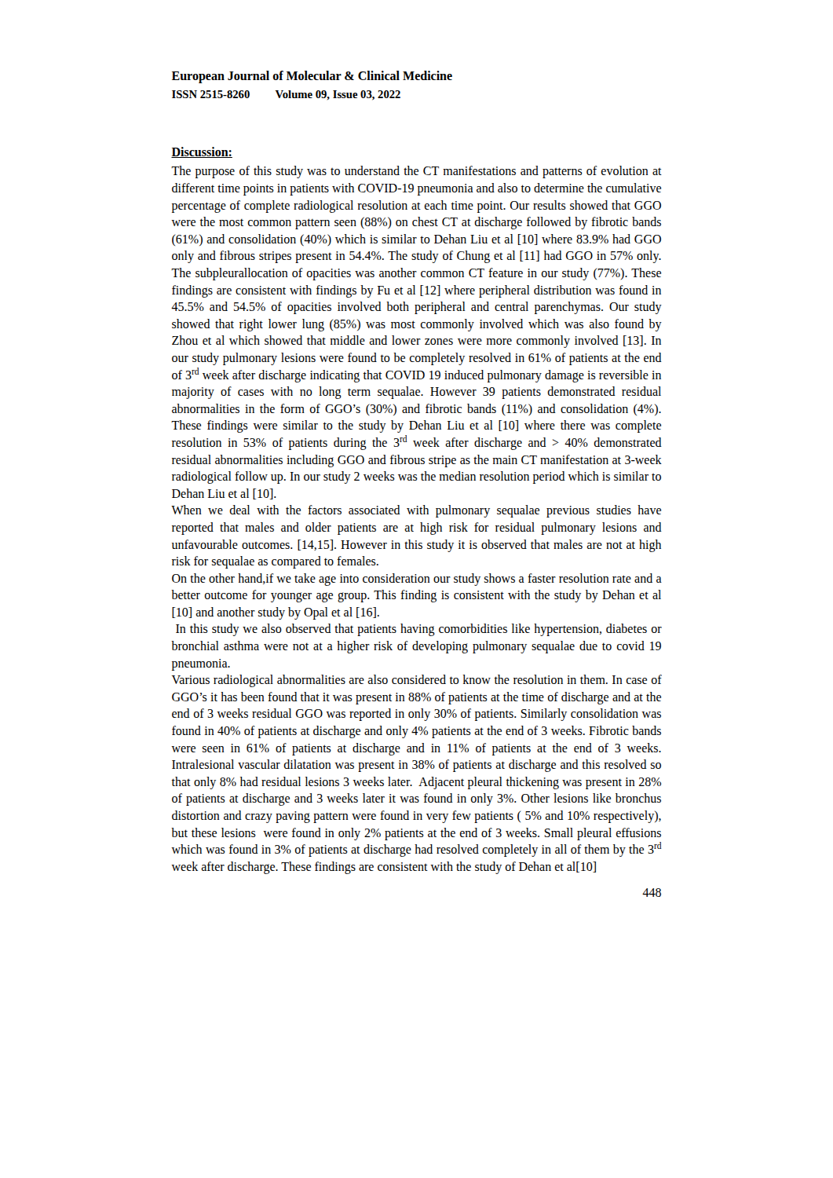European Journal of Molecular & Clinical Medicine
ISSN 2515-8260 Volume 09, Issue 03, 2022
Discussion:
The purpose of this study was to understand the CT manifestations and patterns of evolution at different time points in patients with COVID-19 pneumonia and also to determine the cumulative percentage of complete radiological resolution at each time point. Our results showed that GGO were the most common pattern seen (88%) on chest CT at discharge followed by fibrotic bands (61%) and consolidation (40%) which is similar to Dehan Liu et al [10] where 83.9% had GGO only and fibrous stripes present in 54.4%. The study of Chung et al [11] had GGO in 57% only. The subpleurallocation of opacities was another common CT feature in our study (77%). These findings are consistent with findings by Fu et al [12] where peripheral distribution was found in 45.5% and 54.5% of opacities involved both peripheral and central parenchymas. Our study showed that right lower lung (85%) was most commonly involved which was also found by Zhou et al which showed that middle and lower zones were more commonly involved [13]. In our study pulmonary lesions were found to be completely resolved in 61% of patients at the end of 3rd week after discharge indicating that COVID 19 induced pulmonary damage is reversible in majority of cases with no long term sequalae. However 39 patients demonstrated residual abnormalities in the form of GGO’s (30%) and fibrotic bands (11%) and consolidation (4%). These findings were similar to the study by Dehan Liu et al [10] where there was complete resolution in 53% of patients during the 3rd week after discharge and > 40% demonstrated residual abnormalities including GGO and fibrous stripe as the main CT manifestation at 3-week radiological follow up. In our study 2 weeks was the median resolution period which is similar to Dehan Liu et al [10].
When we deal with the factors associated with pulmonary sequalae previous studies have reported that males and older patients are at high risk for residual pulmonary lesions and unfavourable outcomes. [14,15]. However in this study it is observed that males are not at high risk for sequalae as compared to females.
On the other hand,if we take age into consideration our study shows a faster resolution rate and a better outcome for younger age group. This finding is consistent with the study by Dehan et al [10] and another study by Opal et al [16].
In this study we also observed that patients having comorbidities like hypertension, diabetes or bronchial asthma were not at a higher risk of developing pulmonary sequalae due to covid 19 pneumonia.
Various radiological abnormalities are also considered to know the resolution in them. In case of GGO’s it has been found that it was present in 88% of patients at the time of discharge and at the end of 3 weeks residual GGO was reported in only 30% of patients. Similarly consolidation was found in 40% of patients at discharge and only 4% patients at the end of 3 weeks. Fibrotic bands were seen in 61% of patients at discharge and in 11% of patients at the end of 3 weeks. Intralesional vascular dilatation was present in 38% of patients at discharge and this resolved so that only 8% had residual lesions 3 weeks later. Adjacent pleural thickening was present in 28% of patients at discharge and 3 weeks later it was found in only 3%. Other lesions like bronchus distortion and crazy paving pattern were found in very few patients ( 5% and 10% respectively), but these lesions were found in only 2% patients at the end of 3 weeks. Small pleural effusions which was found in 3% of patients at discharge had resolved completely in all of them by the 3rd week after discharge. These findings are consistent with the study of Dehan et al[10]
448